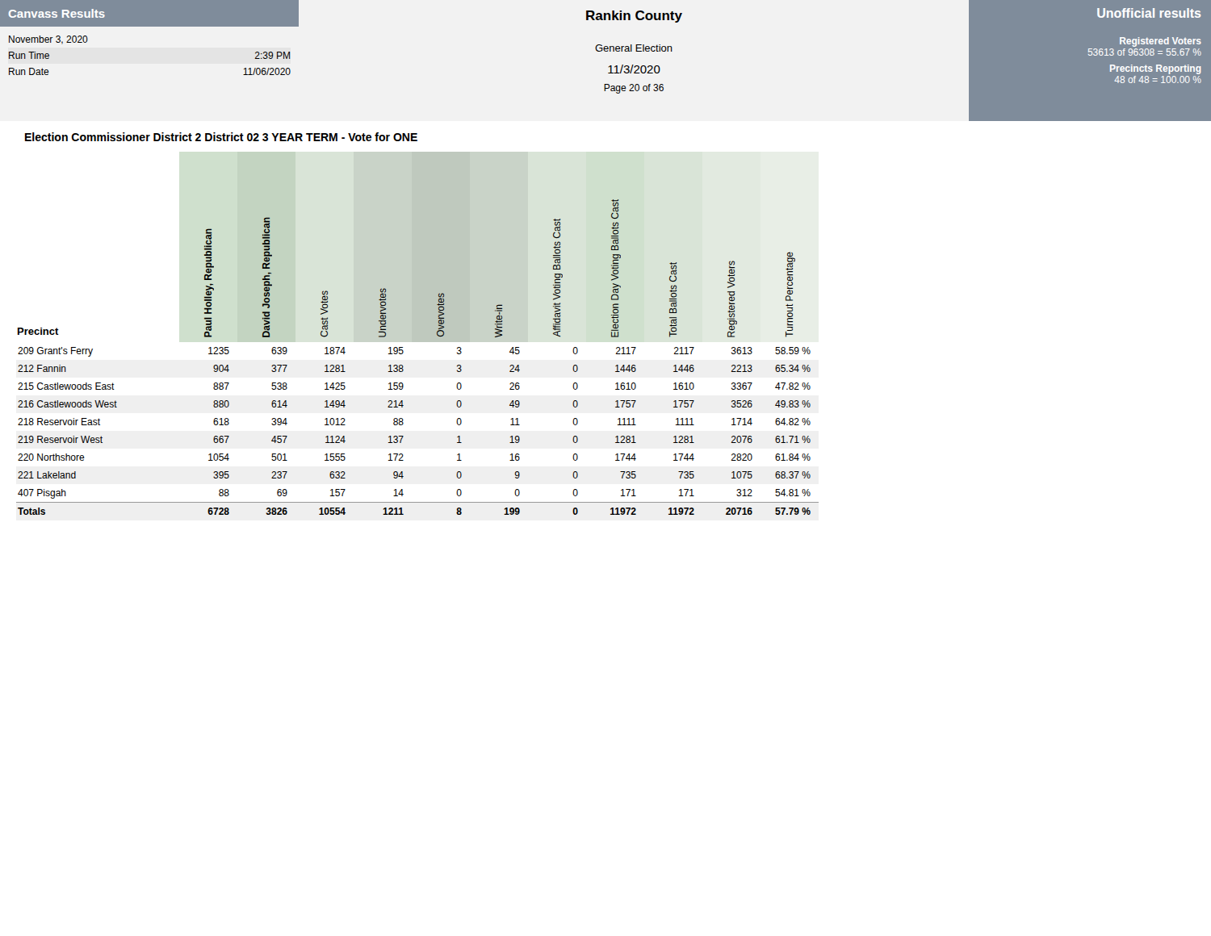Canvass Results
November 3, 2020
Run Time 2:39 PM
Run Date 11/06/2020
Rankin County
General Election
11/3/2020
Page 20 of 36
Unofficial results
Registered Voters
53613 of 96308 = 55.67 %
Precincts Reporting
48 of 48 = 100.00 %
Election Commissioner District 2 District 02 3 YEAR TERM - Vote for ONE
| Precinct | Paul Holley, Republican | David Joseph, Republican | Cast Votes | Undervotes | Overvotes | Write-in | Affidavit Voting Ballots Cast | Election Day Voting Ballots Cast | Total Ballots Cast | Registered Voters | Turnout Percentage |
| --- | --- | --- | --- | --- | --- | --- | --- | --- | --- | --- | --- |
| 209 Grant's Ferry | 1235 | 639 | 1874 | 195 | 3 | 45 | 0 | 2117 | 2117 | 3613 | 58.59 % |
| 212 Fannin | 904 | 377 | 1281 | 138 | 3 | 24 | 0 | 1446 | 1446 | 2213 | 65.34 % |
| 215 Castlewoods East | 887 | 538 | 1425 | 159 | 0 | 26 | 0 | 1610 | 1610 | 3367 | 47.82 % |
| 216 Castlewoods West | 880 | 614 | 1494 | 214 | 0 | 49 | 0 | 1757 | 1757 | 3526 | 49.83 % |
| 218 Reservoir East | 618 | 394 | 1012 | 88 | 0 | 11 | 0 | 1111 | 1111 | 1714 | 64.82 % |
| 219 Reservoir West | 667 | 457 | 1124 | 137 | 1 | 19 | 0 | 1281 | 1281 | 2076 | 61.71 % |
| 220 Northshore | 1054 | 501 | 1555 | 172 | 1 | 16 | 0 | 1744 | 1744 | 2820 | 61.84 % |
| 221 Lakeland | 395 | 237 | 632 | 94 | 0 | 9 | 0 | 735 | 735 | 1075 | 68.37 % |
| 407 Pisgah | 88 | 69 | 157 | 14 | 0 | 0 | 0 | 171 | 171 | 312 | 54.81 % |
| Totals | 6728 | 3826 | 10554 | 1211 | 8 | 199 | 0 | 11972 | 11972 | 20716 | 57.79 % |